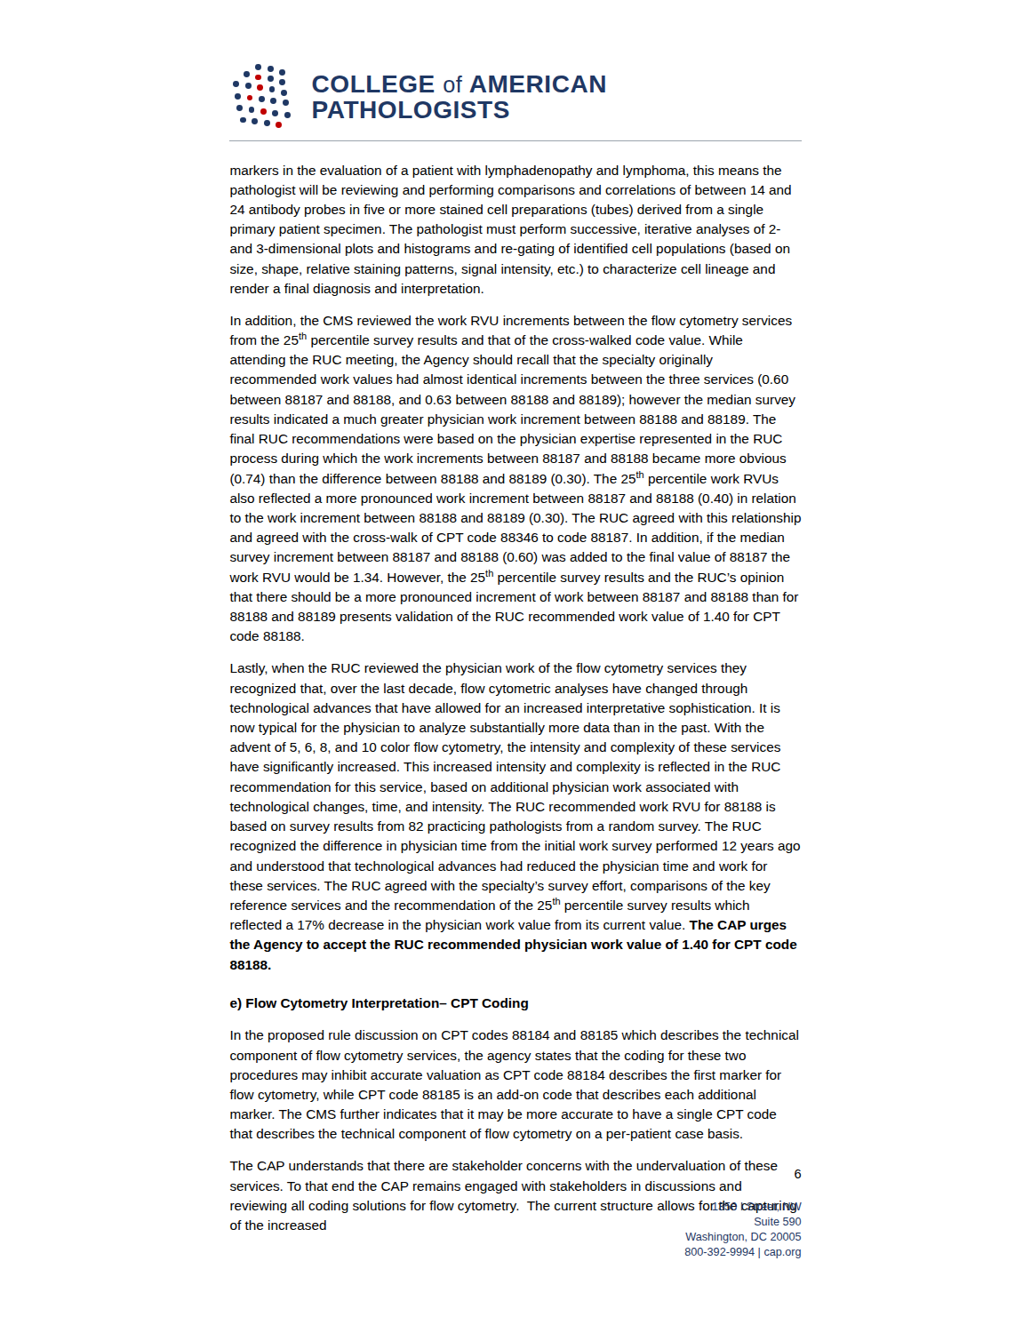COLLEGE of AMERICAN
PATHOLOGISTS
markers in the evaluation of a patient with lymphadenopathy and lymphoma, this means the pathologist will be reviewing and performing comparisons and correlations of between 14 and 24 antibody probes in five or more stained cell preparations (tubes) derived from a single primary patient specimen. The pathologist must perform successive, iterative analyses of 2- and 3-dimensional plots and histograms and re-gating of identified cell populations (based on size, shape, relative staining patterns, signal intensity, etc.) to characterize cell lineage and render a final diagnosis and interpretation.
In addition, the CMS reviewed the work RVU increments between the flow cytometry services from the 25th percentile survey results and that of the cross-walked code value. While attending the RUC meeting, the Agency should recall that the specialty originally recommended work values had almost identical increments between the three services (0.60 between 88187 and 88188, and 0.63 between 88188 and 88189); however the median survey results indicated a much greater physician work increment between 88188 and 88189. The final RUC recommendations were based on the physician expertise represented in the RUC process during which the work increments between 88187 and 88188 became more obvious (0.74) than the difference between 88188 and 88189 (0.30). The 25th percentile work RVUs also reflected a more pronounced work increment between 88187 and 88188 (0.40) in relation to the work increment between 88188 and 88189 (0.30). The RUC agreed with this relationship and agreed with the cross-walk of CPT code 88346 to code 88187. In addition, if the median survey increment between 88187 and 88188 (0.60) was added to the final value of 88187 the work RVU would be 1.34. However, the 25th percentile survey results and the RUC’s opinion that there should be a more pronounced increment of work between 88187 and 88188 than for 88188 and 88189 presents validation of the RUC recommended work value of 1.40 for CPT code 88188.
Lastly, when the RUC reviewed the physician work of the flow cytometry services they recognized that, over the last decade, flow cytometric analyses have changed through technological advances that have allowed for an increased interpretative sophistication. It is now typical for the physician to analyze substantially more data than in the past. With the advent of 5, 6, 8, and 10 color flow cytometry, the intensity and complexity of these services have significantly increased. This increased intensity and complexity is reflected in the RUC recommendation for this service, based on additional physician work associated with technological changes, time, and intensity. The RUC recommended work RVU for 88188 is based on survey results from 82 practicing pathologists from a random survey. The RUC recognized the difference in physician time from the initial work survey performed 12 years ago and understood that technological advances had reduced the physician time and work for these services. The RUC agreed with the specialty’s survey effort, comparisons of the key reference services and the recommendation of the 25th percentile survey results which reflected a 17% decrease in the physician work value from its current value. The CAP urges the Agency to accept the RUC recommended physician work value of 1.40 for CPT code 88188.
e) Flow Cytometry Interpretation– CPT Coding
In the proposed rule discussion on CPT codes 88184 and 88185 which describes the technical component of flow cytometry services, the agency states that the coding for these two procedures may inhibit accurate valuation as CPT code 88184 describes the first marker for flow cytometry, while CPT code 88185 is an add-on code that describes each additional marker. The CMS further indicates that it may be more accurate to have a single CPT code that describes the technical component of flow cytometry on a per-patient case basis.
The CAP understands that there are stakeholder concerns with the undervaluation of these services. To that end the CAP remains engaged with stakeholders in discussions and reviewing all coding solutions for flow cytometry. The current structure allows for the capturing of the increased
6
1350 I Street, NW
Suite 590
Washington, DC 20005
800-392-9994 | cap.org